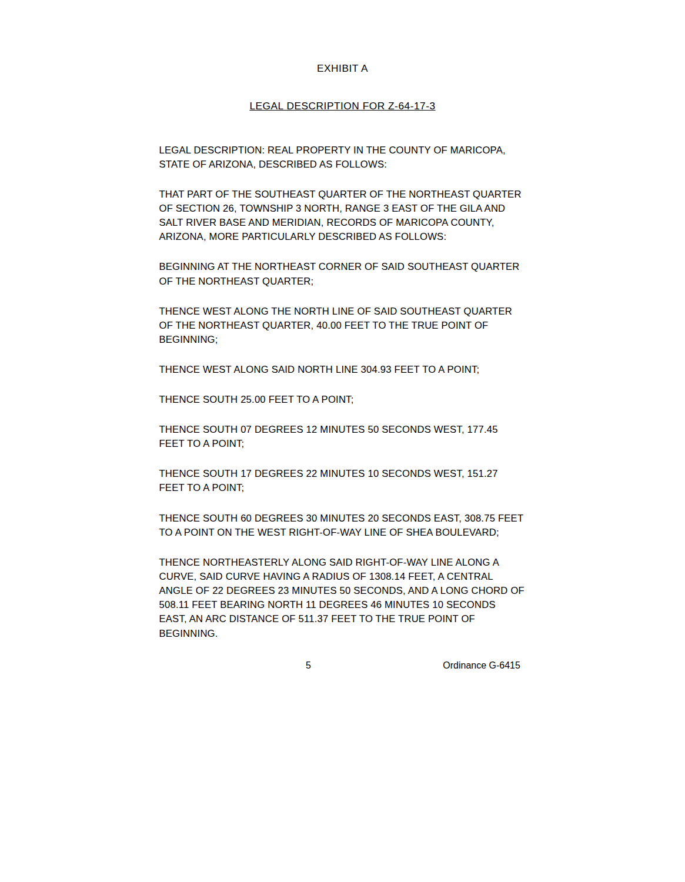EXHIBIT A
LEGAL DESCRIPTION FOR Z-64-17-3
LEGAL DESCRIPTION: REAL PROPERTY IN THE COUNTY OF MARICOPA, STATE OF ARIZONA, DESCRIBED AS FOLLOWS:
THAT PART OF THE SOUTHEAST QUARTER OF THE NORTHEAST QUARTER OF SECTION 26, TOWNSHIP 3 NORTH, RANGE 3 EAST OF THE GILA AND SALT RIVER BASE AND MERIDIAN, RECORDS OF MARICOPA COUNTY, ARIZONA, MORE PARTICULARLY DESCRIBED AS FOLLOWS:
BEGINNING AT THE NORTHEAST CORNER OF SAID SOUTHEAST QUARTER OF THE NORTHEAST QUARTER;
THENCE WEST ALONG THE NORTH LINE OF SAID SOUTHEAST QUARTER OF THE NORTHEAST QUARTER, 40.00 FEET TO THE TRUE POINT OF BEGINNING;
THENCE WEST ALONG SAID NORTH LINE 304.93 FEET TO A POINT;
THENCE SOUTH 25.00 FEET TO A POINT;
THENCE SOUTH 07 DEGREES 12 MINUTES 50 SECONDS WEST, 177.45 FEET TO A POINT;
THENCE SOUTH 17 DEGREES 22 MINUTES 10 SECONDS WEST, 151.27 FEET TO A POINT;
THENCE SOUTH 60 DEGREES 30 MINUTES 20 SECONDS EAST, 308.75 FEET TO A POINT ON THE WEST RIGHT-OF-WAY LINE OF SHEA BOULEVARD;
THENCE NORTHEASTERLY ALONG SAID RIGHT-OF-WAY LINE ALONG A CURVE, SAID CURVE HAVING A RADIUS OF 1308.14 FEET, A CENTRAL ANGLE OF 22 DEGREES 23 MINUTES 50 SECONDS, AND A LONG CHORD OF 508.11 FEET BEARING NORTH 11 DEGREES 46 MINUTES 10 SECONDS EAST, AN ARC DISTANCE OF 511.37 FEET TO THE TRUE POINT OF BEGINNING.
5 Ordinance G-6415